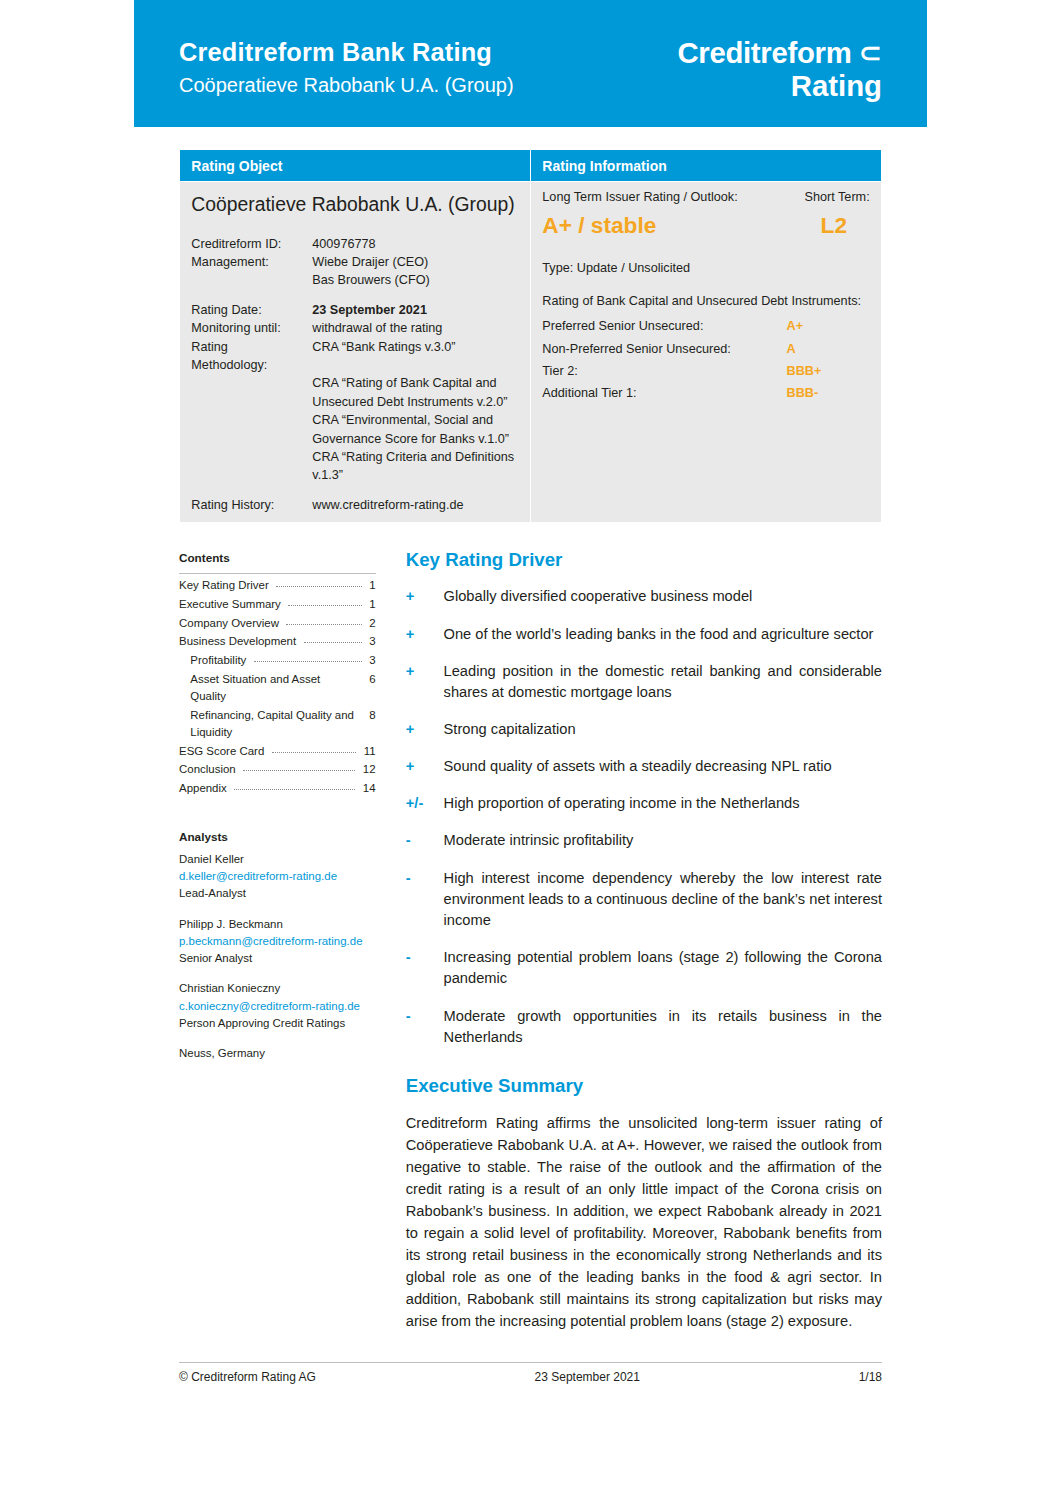Creditreform Bank Rating
Coöperatieve Rabobank U.A. (Group)
Creditreform ⊂ Rating
| Rating Object | Rating Information |
| --- | --- |
| Coöperatieve Rabobank U.A. (Group) Creditreform ID: 400976778 Management: Wiebe Draijer (CEO) Bas Brouwers (CFO) Rating Date: 23 September 2021 Monitoring until: withdrawal of the rating Rating Methodology: CRA “Bank Ratings v.3.0” CRA “Rating of Bank Capital and Unsecured Debt Instruments v.2.0” CRA “Environmental, Social and Governance Score for Banks v.1.0” CRA “Rating Criteria and Definitions v.1.3” Rating History: www.creditreform-rating.de | Long Term Issuer Rating / Outlook: Short Term: A+ / stable L2 Type: Update / Unsolicited Rating of Bank Capital and Unsecured Debt Instruments: Preferred Senior Unsecured: A+ Non-Preferred Senior Unsecured: A Tier 2: BBB+ Additional Tier 1: BBB- |
Contents
Key Rating Driver 1
Executive Summary 1
Company Overview 2
Business Development 3
Profitability 3
Asset Situation and Asset Quality 6
Refinancing, Capital Quality and Liquidity 8
ESG Score Card 11
Conclusion 12
Appendix 14
Analysts
Daniel Keller
d.keller@creditreform-rating.de
Lead-Analyst
Philipp J. Beckmann
p.beckmann@creditreform-rating.de
Senior Analyst
Christian Konieczny
c.konieczny@creditreform-rating.de
Person Approving Credit Ratings
Neuss, Germany
Key Rating Driver
+Globally diversified cooperative business model
+One of the world’s leading banks in the food and agriculture sector
+Leading position in the domestic retail banking and considerable shares at domestic mortgage loans
+Strong capitalization
+Sound quality of assets with a steadily decreasing NPL ratio
+/-High proportion of operating income in the Netherlands
-Moderate intrinsic profitability
-High interest income dependency whereby the low interest rate environment leads to a continuous decline of the bank’s net interest income
-Increasing potential problem loans (stage 2) following the Corona pandemic
-Moderate growth opportunities in its retails business in the Netherlands
Executive Summary
Creditreform Rating affirms the unsolicited long-term issuer rating of Coöperatieve Rabobank U.A. at A+. However, we raised the outlook from negative to stable. The raise of the outlook and the affirmation of the credit rating is a result of an only little impact of the Corona crisis on Rabobank’s business. In addition, we expect Rabobank already in 2021 to regain a solid level of profitability. Moreover, Rabobank benefits from its strong retail business in the economically strong Netherlands and its global role as one of the leading banks in the food & agri sector. In addition, Rabobank still maintains its strong capitalization but risks may arise from the increasing potential problem loans (stage 2) exposure.
© Creditreform Rating AG
23 September 2021
1/18